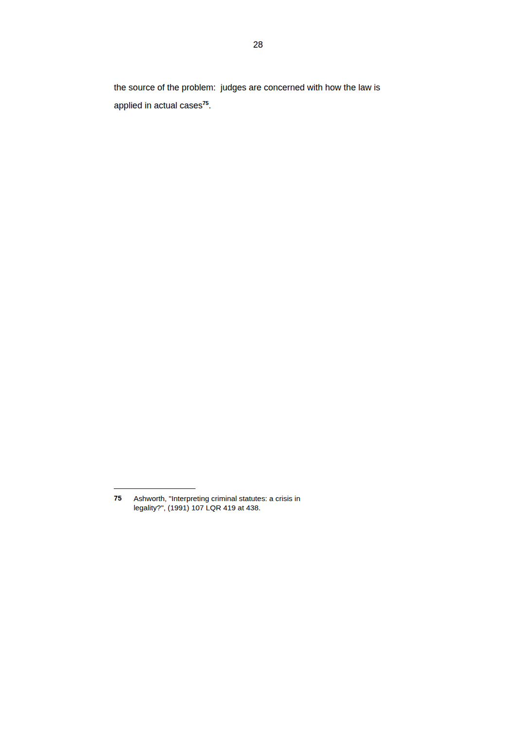28
the source of the problem: judges are concerned with how the law is applied in actual cases75.
75
Ashworth, "Interpreting criminal statutes: a crisis in legality?", (1991) 107 LQR 419 at 438.